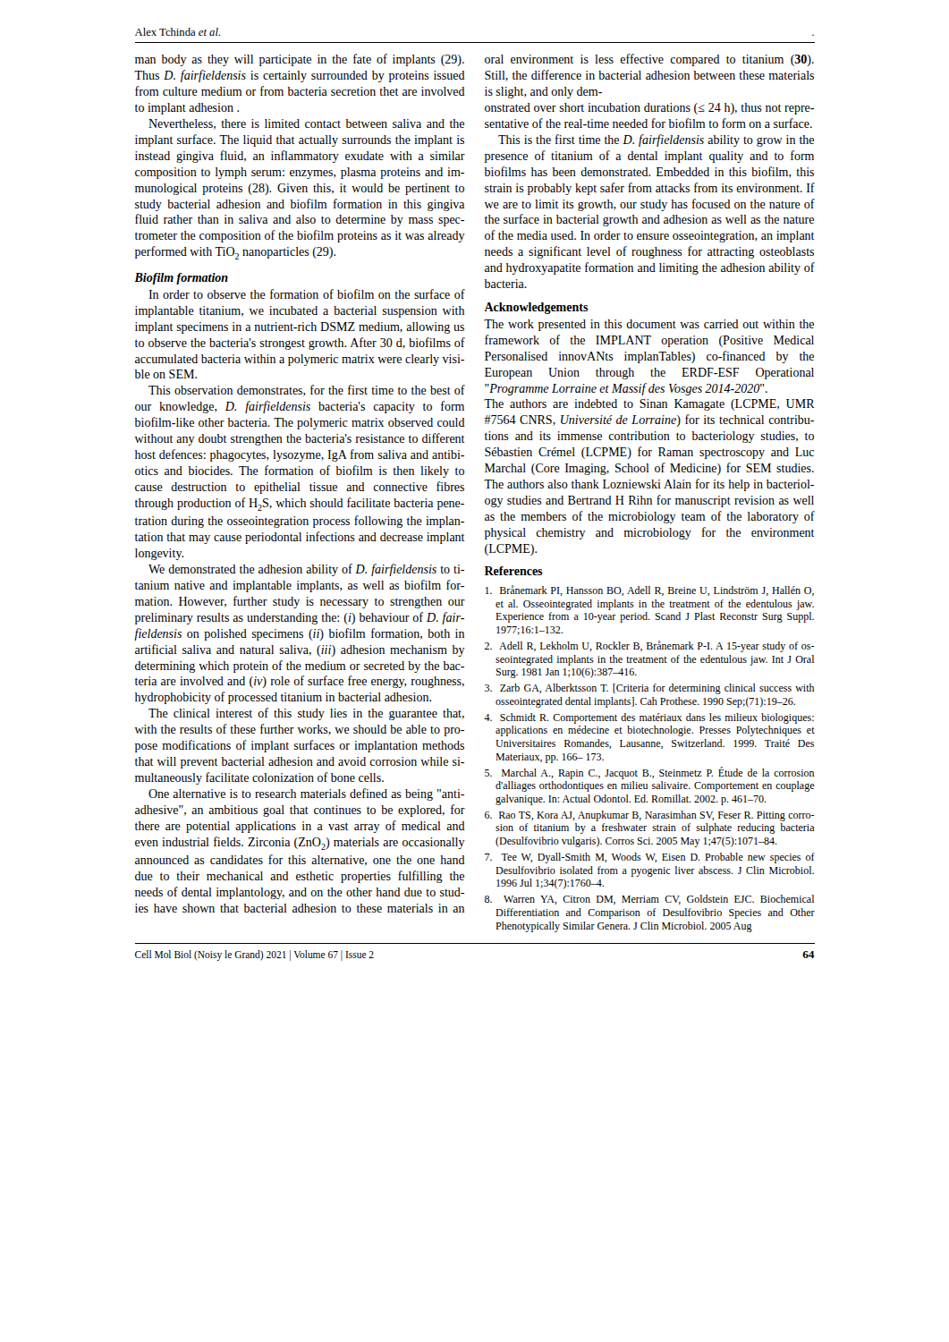Alex Tchinda et al.
.
man body as they will participate in the fate of implants (29). Thus D. fairfieldensis is certainly surrounded by proteins issued from culture medium or from bacteria secretion thet are involved to implant adhesion .
Nevertheless, there is limited contact between saliva and the implant surface. The liquid that actually surrounds the implant is instead gingiva fluid, an inflammatory exudate with a similar composition to lymph serum: enzymes, plasma proteins and immunological proteins (28). Given this, it would be pertinent to study bacterial adhesion and biofilm formation in this gingiva fluid rather than in saliva and also to determine by mass spectrometer the composition of the biofilm proteins as it was already performed with TiO2 nanoparticles (29).
Biofilm formation
In order to observe the formation of biofilm on the surface of implantable titanium, we incubated a bacterial suspension with implant specimens in a nutrient-rich DSMZ medium, allowing us to observe the bacteria's strongest growth. After 30 d, biofilms of accumulated bacteria within a polymeric matrix were clearly visible on SEM.
This observation demonstrates, for the first time to the best of our knowledge, D. fairfieldensis bacteria's capacity to form biofilm-like other bacteria. The polymeric matrix observed could without any doubt strengthen the bacteria's resistance to different host defences: phagocytes, lysozyme, IgA from saliva and antibiotics and biocides. The formation of biofilm is then likely to cause destruction to epithelial tissue and connective fibres through production of H2 S, which should facilitate bacteria penetration during the osseointegration process following the implantation that may cause periodontal infections and decrease implant longevity.
We demonstrated the adhesion ability of D. fairfieldensis to titanium native and implantable implants, as well as biofilm formation. However, further study is necessary to strengthen our preliminary results as understanding the: (i) behaviour of D. fairfieldensis on polished specimens (ii) biofilm formation, both in artificial saliva and natural saliva, (iii) adhesion mechanism by determining which protein of the medium or secreted by the bacteria are involved and (iv) role of surface free energy, roughness, hydrophobicity of processed titanium in bacterial adhesion.
The clinical interest of this study lies in the guarantee that, with the results of these further works, we should be able to propose modifications of implant surfaces or implantation methods that will prevent bacterial adhesion and avoid corrosion while simultaneously facilitate colonization of bone cells.
One alternative is to research materials defined as being "antiadhesive", an ambitious goal that continues to be explored, for there are potential applications in a vast array of medical and even industrial fields. Zirconia (ZnO2) materials are occasionally announced as candidates for this alternative, one the one hand due to their mechanical and esthetic properties fulfilling the needs of dental implantology, and on the other hand due to studies have shown that bacterial adhesion to these materials in an oral environment is less effective compared to titanium (30). Still, the difference in bacterial adhesion between these materials is slight, and only dem-
onstrated over short incubation durations (≤ 24 h), thus not representative of the real-time needed for biofilm to form on a surface.
This is the first time the D. fairfieldensis ability to grow in the presence of titanium of a dental implant quality and to form biofilms has been demonstrated. Embedded in this biofilm, this strain is probably kept safer from attacks from its environment. If we are to limit its growth, our study has focused on the nature of the surface in bacterial growth and adhesion as well as the nature of the media used. In order to ensure osseointegration, an implant needs a significant level of roughness for attracting osteoblasts and hydroxyapatite formation and limiting the adhesion ability of bacteria.
Acknowledgements
The work presented in this document was carried out within the framework of the IMPLANT operation (Positive Medical Personalised innovANts implanTables) co-financed by the European Union through the ERDF-ESF Operational "Programme Lorraine et Massif des Vosges 2014-2020".
The authors are indebted to Sinan Kamagate (LCPME, UMR #7564 CNRS, Université de Lorraine) for its technical contributions and its immense contribution to bacteriology studies, to Sébastien Crémel (LCPME) for Raman spectroscopy and Luc Marchal (Core Imaging, School of Medicine) for SEM studies. The authors also thank Lozniewski Alain for its help in bacteriology studies and Bertrand H Rihn for manuscript revision as well as the members of the microbiology team of the laboratory of physical chemistry and microbiology for the environment (LCPME).
References
1. Brånemark PI, Hansson BO, Adell R, Breine U, Lindström J, Hallén O, et al. Osseointegrated implants in the treatment of the edentulous jaw. Experience from a 10-year period. Scand J Plast Reconstr Surg Suppl. 1977;16:1–132.
2. Adell R, Lekholm U, Rockler B, Brånemark P-I. A 15-year study of osseointegrated implants in the treatment of the edentulous jaw. Int J Oral Surg. 1981 Jan 1;10(6):387–416.
3. Zarb GA, Alberktsson T. [Criteria for determining clinical success with osseointegrated dental implants]. Cah Prothese. 1990 Sep;(71):19–26.
4. Schmidt R. Comportement des matériaux dans les milieux biologiques: applications en médecine et biotechnologie. Presses Polytechniques et Universitaires Romandes, Lausanne, Switzerland. 1999. Traité Des Materiaux, pp. 166– 173.
5. Marchal A., Rapin C., Jacquot B., Steinmetz P. Étude de la corrosion d'alliages orthodontiques en milieu salivaire. Comportement en couplage galvanique. In: Actual Odontol. Ed. Romillat. 2002. p. 461–70.
6. Rao TS, Kora AJ, Anupkumar B, Narasimhan SV, Feser R. Pitting corrosion of titanium by a freshwater strain of sulphate reducing bacteria (Desulfovibrio vulgaris). Corros Sci. 2005 May 1;47(5):1071–84.
7. Tee W, Dyall-Smith M, Woods W, Eisen D. Probable new species of Desulfovibrio isolated from a pyogenic liver abscess. J Clin Microbiol. 1996 Jul 1;34(7):1760–4.
8. Warren YA, Citron DM, Merriam CV, Goldstein EJC. Biochemical Differentiation and Comparison of Desulfovibrio Species and Other Phenotypically Similar Genera. J Clin Microbiol. 2005 Aug
Cell Mol Biol (Noisy le Grand) 2021 | Volume 67 | Issue 2
64